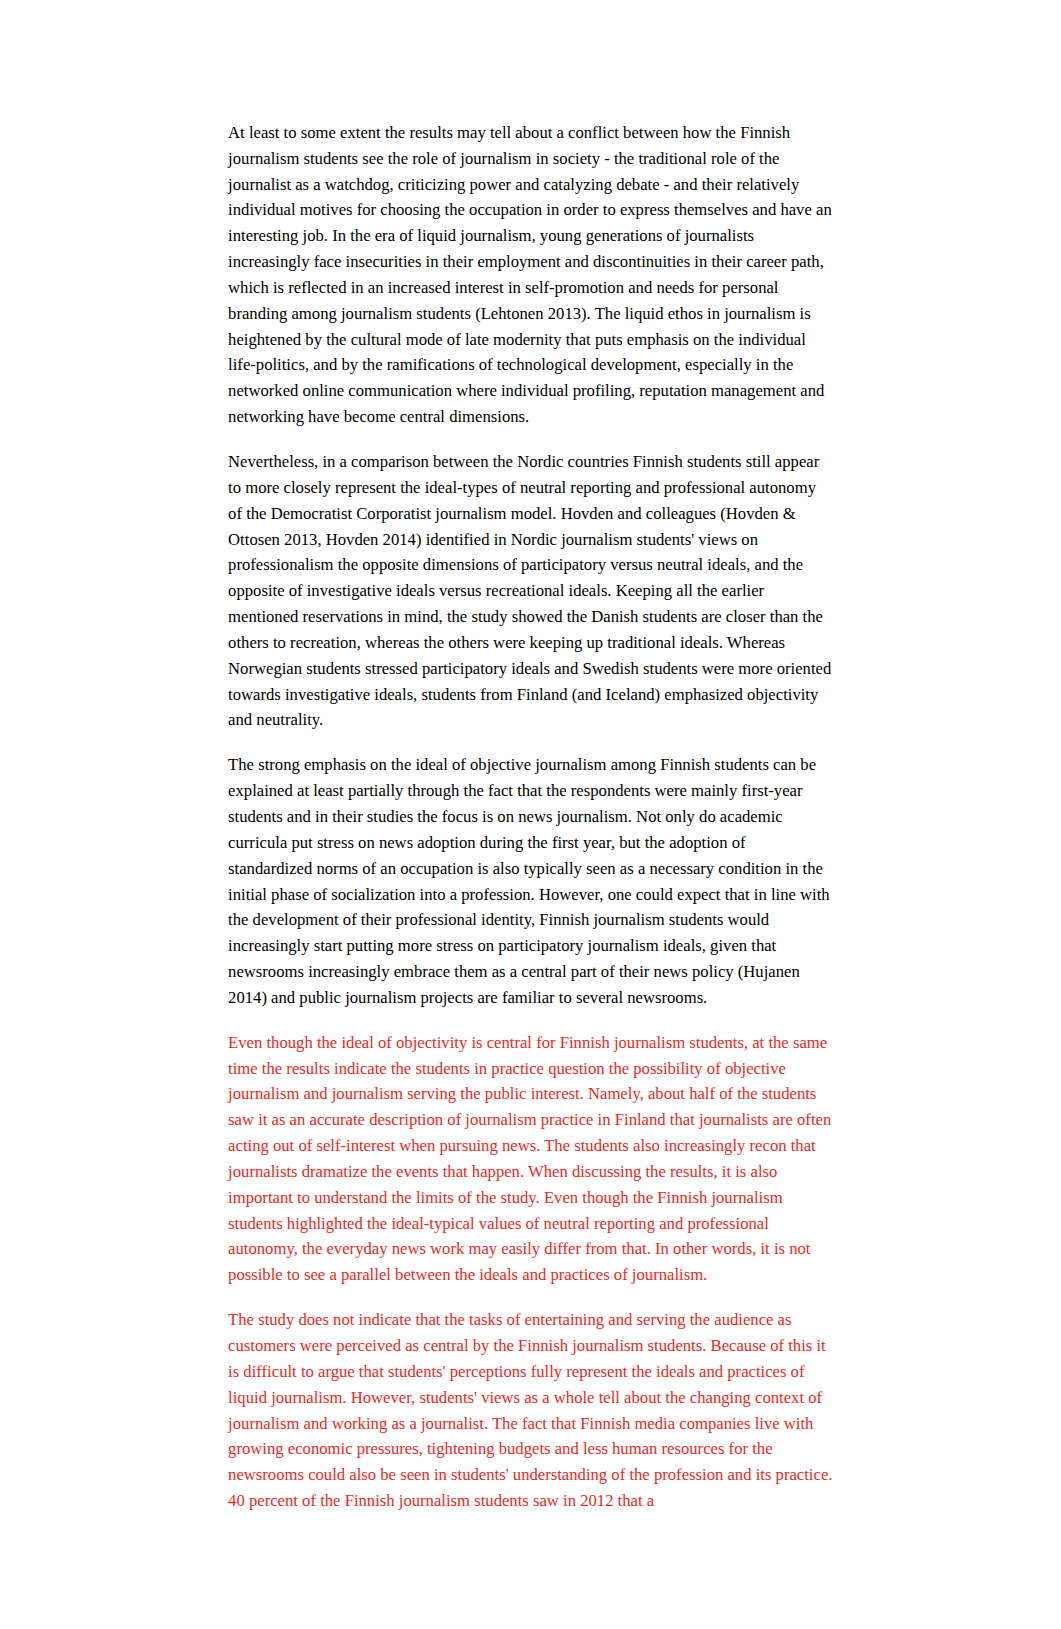At least to some extent the results may tell about a conflict between how the Finnish journalism students see the role of journalism in society - the traditional role of the journalist as a watchdog, criticizing power and catalyzing debate - and their relatively individual motives for choosing the occupation in order to express themselves and have an interesting job. In the era of liquid journalism, young generations of journalists increasingly face insecurities in their employment and discontinuities in their career path, which is reflected in an increased interest in self-promotion and needs for personal branding among journalism students (Lehtonen 2013). The liquid ethos in journalism is heightened by the cultural mode of late modernity that puts emphasis on the individual life-politics, and by the ramifications of technological development, especially in the networked online communication where individual profiling, reputation management and networking have become central dimensions.
Nevertheless, in a comparison between the Nordic countries Finnish students still appear to more closely represent the ideal-types of neutral reporting and professional autonomy of the Democratist Corporatist journalism model. Hovden and colleagues (Hovden & Ottosen 2013, Hovden 2014) identified in Nordic journalism students' views on professionalism the opposite dimensions of participatory versus neutral ideals, and the opposite of investigative ideals versus recreational ideals. Keeping all the earlier mentioned reservations in mind, the study showed the Danish students are closer than the others to recreation, whereas the others were keeping up traditional ideals. Whereas Norwegian students stressed participatory ideals and Swedish students were more oriented towards investigative ideals, students from Finland (and Iceland) emphasized objectivity and neutrality.
The strong emphasis on the ideal of objective journalism among Finnish students can be explained at least partially through the fact that the respondents were mainly first-year students and in their studies the focus is on news journalism. Not only do academic curricula put stress on news adoption during the first year, but the adoption of standardized norms of an occupation is also typically seen as a necessary condition in the initial phase of socialization into a profession. However, one could expect that in line with the development of their professional identity, Finnish journalism students would increasingly start putting more stress on participatory journalism ideals, given that newsrooms increasingly embrace them as a central part of their news policy (Hujanen 2014) and public journalism projects are familiar to several newsrooms.
Even though the ideal of objectivity is central for Finnish journalism students, at the same time the results indicate the students in practice question the possibility of objective journalism and journalism serving the public interest. Namely, about half of the students saw it as an accurate description of journalism practice in Finland that journalists are often acting out of self-interest when pursuing news. The students also increasingly recon that journalists dramatize the events that happen. When discussing the results, it is also important to understand the limits of the study. Even though the Finnish journalism students highlighted the ideal-typical values of neutral reporting and professional autonomy, the everyday news work may easily differ from that. In other words, it is not possible to see a parallel between the ideals and practices of journalism.
The study does not indicate that the tasks of entertaining and serving the audience as customers were perceived as central by the Finnish journalism students. Because of this it is difficult to argue that students' perceptions fully represent the ideals and practices of liquid journalism. However, students' views as a whole tell about the changing context of journalism and working as a journalist. The fact that Finnish media companies live with growing economic pressures, tightening budgets and less human resources for the newsrooms could also be seen in students' understanding of the profession and its practice. 40 percent of the Finnish journalism students saw in 2012 that a